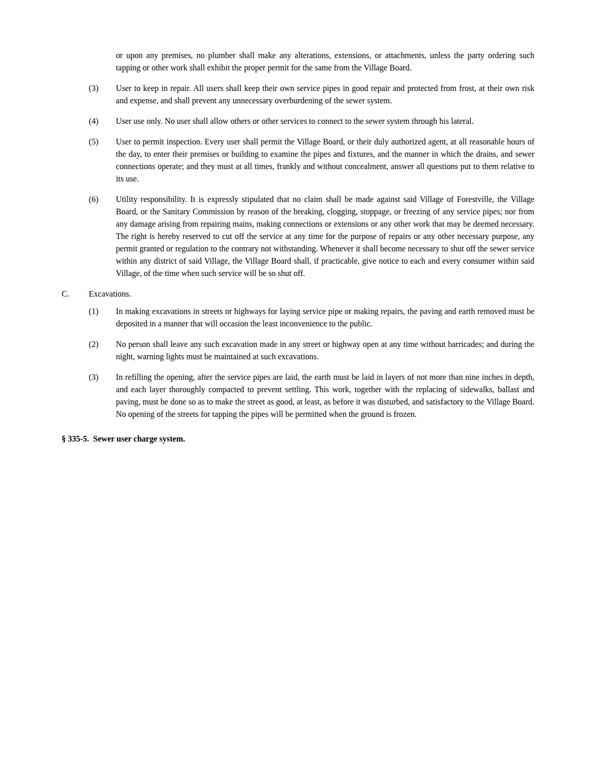or upon any premises, no plumber shall make any alterations, extensions, or attachments, unless the party ordering such tapping or other work shall exhibit the proper permit for the same from the Village Board.
(3) User to keep in repair. All users shall keep their own service pipes in good repair and protected from frost, at their own risk and expense, and shall prevent any unnecessary overburdening of the sewer system.
(4) User use only. No user shall allow others or other services to connect to the sewer system through his lateral.
(5) User to permit inspection. Every user shall permit the Village Board, or their duly authorized agent, at all reasonable hours of the day, to enter their premises or building to examine the pipes and fixtures, and the manner in which the drains, and sewer connections operate; and they must at all times, frankly and without concealment, answer all questions put to them relative to its use.
(6) Utility responsibility. It is expressly stipulated that no claim shall be made against said Village of Forestville, the Village Board, or the Sanitary Commission by reason of the breaking, clogging, stoppage, or freezing of any service pipes; nor from any damage arising from repairing mains, making connections or extensions or any other work that may be deemed necessary. The right is hereby reserved to cut off the service at any time for the purpose of repairs or any other necessary purpose, any permit granted or regulation to the contrary not withstanding. Whenever it shall become necessary to shut off the sewer service within any district of said Village, the Village Board shall, if practicable, give notice to each and every consumer within said Village, of the time when such service will be so shut off.
C. Excavations.
(1) In making excavations in streets or highways for laying service pipe or making repairs, the paving and earth removed must be deposited in a manner that will occasion the least inconvenience to the public.
(2) No person shall leave any such excavation made in any street or highway open at any time without barricades; and during the night, warning lights must be maintained at such excavations.
(3) In refilling the opening, after the service pipes are laid, the earth must be laid in layers of not more than nine inches in depth, and each layer thoroughly compacted to prevent settling. This work, together with the replacing of sidewalks, ballast and paving, must be done so as to make the street as good, at least, as before it was disturbed, and satisfactory to the Village Board. No opening of the streets for tapping the pipes will be permitted when the ground is frozen.
§ 335-5. Sewer user charge system.